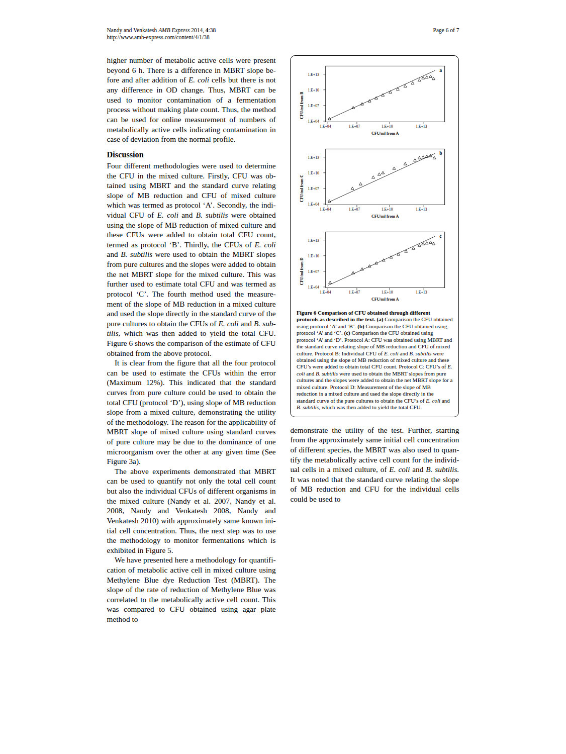Nandy and Venkatesh AMB Express 2014, 4:38 http://www.amb-express.com/content/4/1/38
Page 6 of 7
higher number of metabolic active cells were present beyond 6 h. There is a difference in MBRT slope before and after addition of E. coli cells but there is not any difference in OD change. Thus, MBRT can be used to monitor contamination of a fermentation process without making plate count. Thus, the method can be used for online measurement of numbers of metabolically active cells indicating contamination in case of deviation from the normal profile.
Discussion
Four different methodologies were used to determine the CFU in the mixed culture. Firstly, CFU was obtained using MBRT and the standard curve relating slope of MB reduction and CFU of mixed culture which was termed as protocol ‘A’. Secondly, the individual CFU of E. coli and B. subtilis were obtained using the slope of MB reduction of mixed culture and these CFUs were added to obtain total CFU count, termed as protocol ‘B’. Thirdly, the CFUs of E. coli and B. subtilis were used to obtain the MBRT slopes from pure cultures and the slopes were added to obtain the net MBRT slope for the mixed culture. This was further used to estimate total CFU and was termed as protocol ‘C’. The fourth method used the measurement of the slope of MB reduction in a mixed culture and used the slope directly in the standard curve of the pure cultures to obtain the CFUs of E. coli and B. subtilis, which was then added to yield the total CFU. Figure 6 shows the comparison of the estimate of CFU obtained from the above protocol.
It is clear from the figure that all the four protocol can be used to estimate the CFUs within the error (Maximum 12%). This indicated that the standard curves from pure culture could be used to obtain the total CFU (protocol ‘D’), using slope of MB reduction slope from a mixed culture, demonstrating the utility of the methodology. The reason for the applicability of MBRT slope of mixed culture using standard curves of pure culture may be due to the dominance of one microorganism over the other at any given time (See Figure 3a).
The above experiments demonstrated that MBRT can be used to quantify not only the total cell count but also the individual CFUs of different organisms in the mixed culture (Nandy et al. 2007, Nandy et al. 2008, Nandy and Venkatesh 2008, Nandy and Venkatesh 2010) with approximately same known initial cell concentration. Thus, the next step was to use the methodology to monitor fermentations which is exhibited in Figure 5.
We have presented here a methodology for quantification of metabolic active cell in mixed culture using Methylene Blue dye Reduction Test (MBRT). The slope of the rate of reduction of Methylene Blue was correlated to the metabolically active cell count. This was compared to CFU obtained using agar plate method to
a 1.E+13 1.E+10 1.E+07 1.E+04 1.E+04 1.E+07 1.E+10 1.E+13 CFU/ml from B CFU/ml from A
b 1.E+13 1.E+10 1.E+07 1.E+04 1.E+04 1.E+07 1.E+10 1.E+13 CFU/ml from C CFU/ml from A
c 1.E+13 1.E+10 1.E+07 1.E+04 1.E+04 1.E+07 1.E+10 1.E+13 CFU/ml from D CFU/ml from A
Figure 6 Comparison of CFU obtained through different protocols as described in the text. (a) Comparison the CFU obtained using protocol ‘A’ and ‘B’. (b) Comparison the CFU obtained using protocol ‘A’ and ‘C’. (c) Comparison the CFU obtained using protocol ‘A’ and ‘D’. Protocol A: CFU was obtained using MBRT and the standard curve relating slope of MB reduction and CFU of mixed culture. Protocol B: Individual CFU of E. coli and B. subtilis were obtained using the slope of MB reduction of mixed culture and these CFU’s were added to obtain total CFU count. Protocol C: CFU’s of E. coli and B. subtilis were used to obtain the MBRT slopes from pure cultures and the slopes were added to obtain the net MBRT slope for a mixed culture. Protocol D: Measurement of the slope of MB reduction in a mixed culture and used the slope directly in the standard curve of the pure cultures to obtain the CFU’s of E. coli and B. subtilis, which was then added to yield the total CFU.
demonstrate the utility of the test. Further, starting from the approximately same initial cell concentration of different species, the MBRT was also used to quantify the metabolically active cell count for the individual cells in a mixed culture, of E. coli and B. subtilis. It was noted that the standard curve relating the slope of MB reduction and CFU for the individual cells could be used to